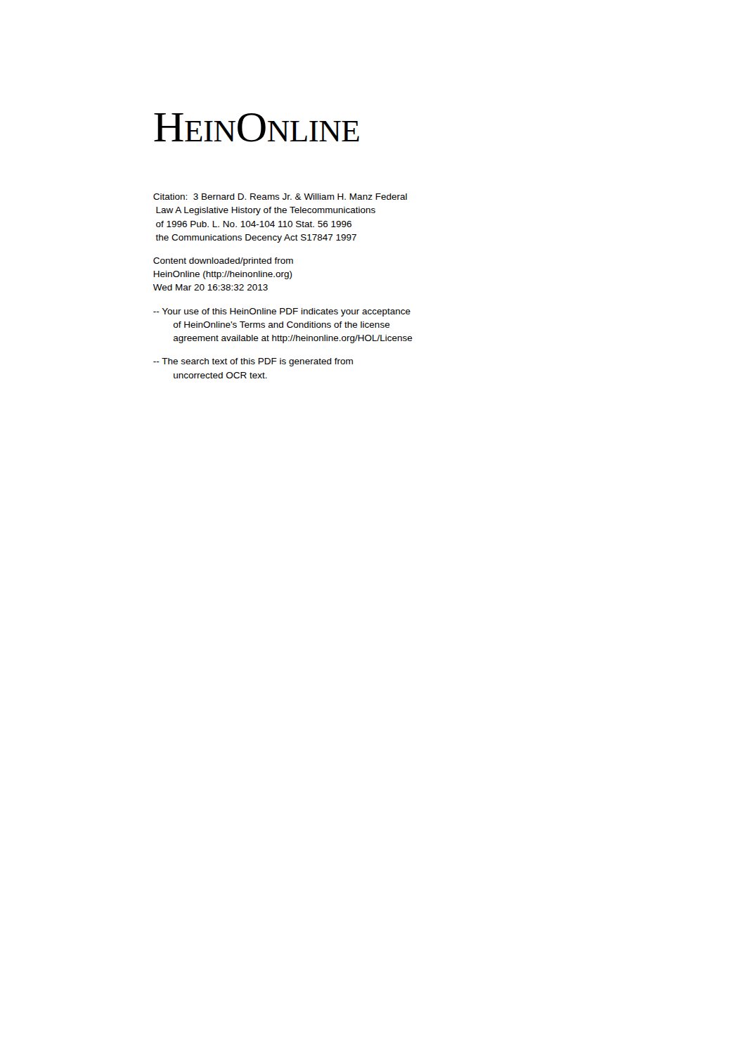HEIN ONLINE
Citation: 3 Bernard D. Reams Jr. & William H. Manz Federal
Law A Legislative History of the Telecommunications
of 1996 Pub. L. No. 104-104 110 Stat. 56 1996
the Communications Decency Act S17847 1997
Content downloaded/printed from
HeinOnline (http://heinonline.org)
Wed Mar 20 16:38:32 2013
-- Your use of this HeinOnline PDF indicates your acceptanceof HeinOnline's Terms and Conditions of the license agreement available at http://heinonline.org/HOL/License
-- The search text of this PDF is generated fromuncorrected OCR text.